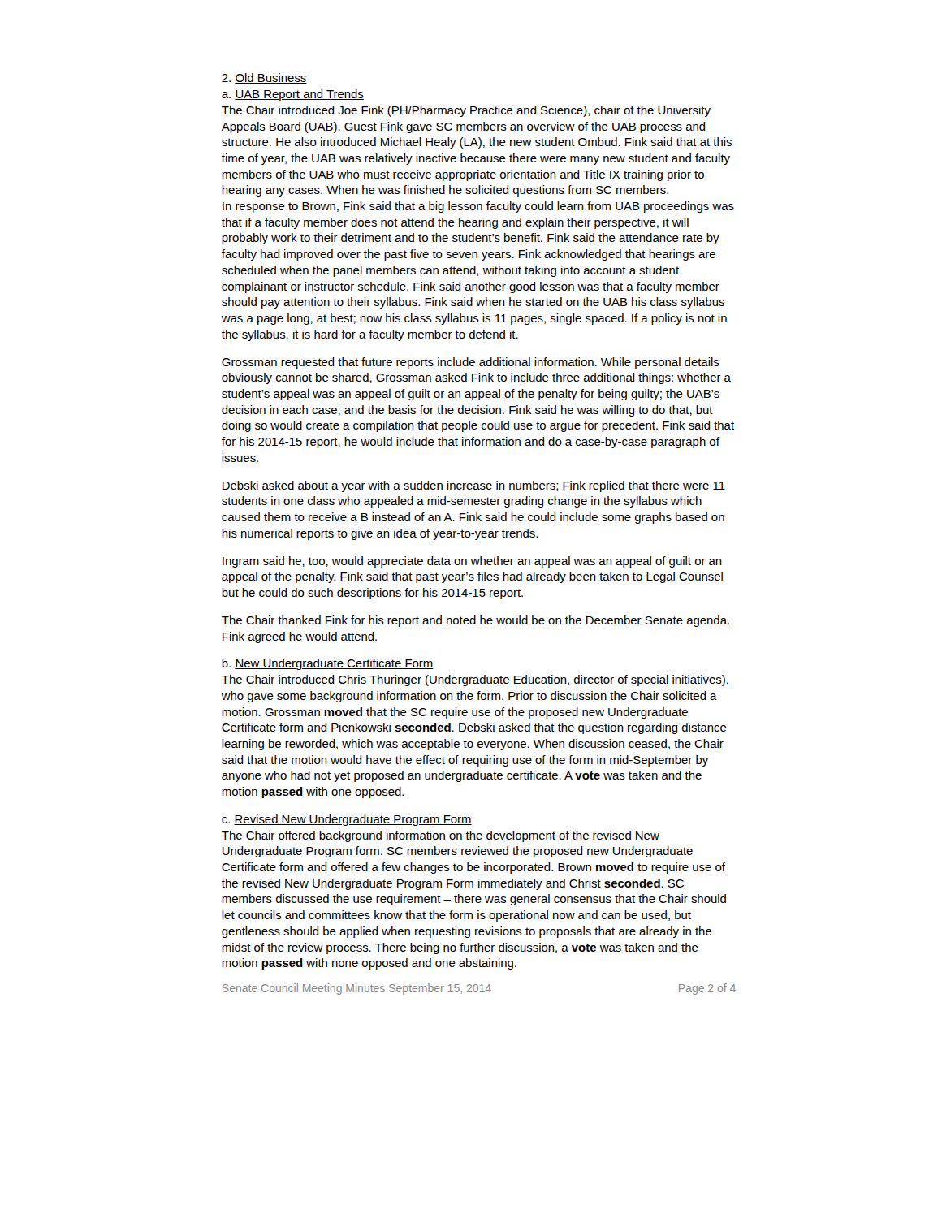2. Old Business
a. UAB Report and Trends
The Chair introduced Joe Fink (PH/Pharmacy Practice and Science), chair of the University Appeals Board (UAB). Guest Fink gave SC members an overview of the UAB process and structure. He also introduced Michael Healy (LA), the new student Ombud. Fink said that at this time of year, the UAB was relatively inactive because there were many new student and faculty members of the UAB who must receive appropriate orientation and Title IX training prior to hearing any cases. When he was finished he solicited questions from SC members.
In response to Brown, Fink said that a big lesson faculty could learn from UAB proceedings was that if a faculty member does not attend the hearing and explain their perspective, it will probably work to their detriment and to the student’s benefit. Fink said the attendance rate by faculty had improved over the past five to seven years. Fink acknowledged that hearings are scheduled when the panel members can attend, without taking into account a student complainant or instructor schedule. Fink said another good lesson was that a faculty member should pay attention to their syllabus. Fink said when he started on the UAB his class syllabus was a page long, at best; now his class syllabus is 11 pages, single spaced. If a policy is not in the syllabus, it is hard for a faculty member to defend it.
Grossman requested that future reports include additional information. While personal details obviously cannot be shared, Grossman asked Fink to include three additional things: whether a student’s appeal was an appeal of guilt or an appeal of the penalty for being guilty; the UAB’s decision in each case; and the basis for the decision. Fink said he was willing to do that, but doing so would create a compilation that people could use to argue for precedent. Fink said that for his 2014-15 report, he would include that information and do a case-by-case paragraph of issues.
Debski asked about a year with a sudden increase in numbers; Fink replied that there were 11 students in one class who appealed a mid-semester grading change in the syllabus which caused them to receive a B instead of an A. Fink said he could include some graphs based on his numerical reports to give an idea of year-to-year trends.
Ingram said he, too, would appreciate data on whether an appeal was an appeal of guilt or an appeal of the penalty. Fink said that past year’s files had already been taken to Legal Counsel but he could do such descriptions for his 2014-15 report.
The Chair thanked Fink for his report and noted he would be on the December Senate agenda. Fink agreed he would attend.
b. New Undergraduate Certificate Form
The Chair introduced Chris Thuringer (Undergraduate Education, director of special initiatives), who gave some background information on the form. Prior to discussion the Chair solicited a motion. Grossman moved that the SC require use of the proposed new Undergraduate Certificate form and Pienkowski seconded. Debski asked that the question regarding distance learning be reworded, which was acceptable to everyone. When discussion ceased, the Chair said that the motion would have the effect of requiring use of the form in mid-September by anyone who had not yet proposed an undergraduate certificate. A vote was taken and the motion passed with one opposed.
c. Revised New Undergraduate Program Form
The Chair offered background information on the development of the revised New Undergraduate Program form. SC members reviewed the proposed new Undergraduate Certificate form and offered a few changes to be incorporated. Brown moved to require use of the revised New Undergraduate Program Form immediately and Christ seconded. SC members discussed the use requirement – there was general consensus that the Chair should let councils and committees know that the form is operational now and can be used, but gentleness should be applied when requesting revisions to proposals that are already in the midst of the review process. There being no further discussion, a vote was taken and the motion passed with none opposed and one abstaining.
Senate Council Meeting Minutes September 15, 2014 Page 2 of 4